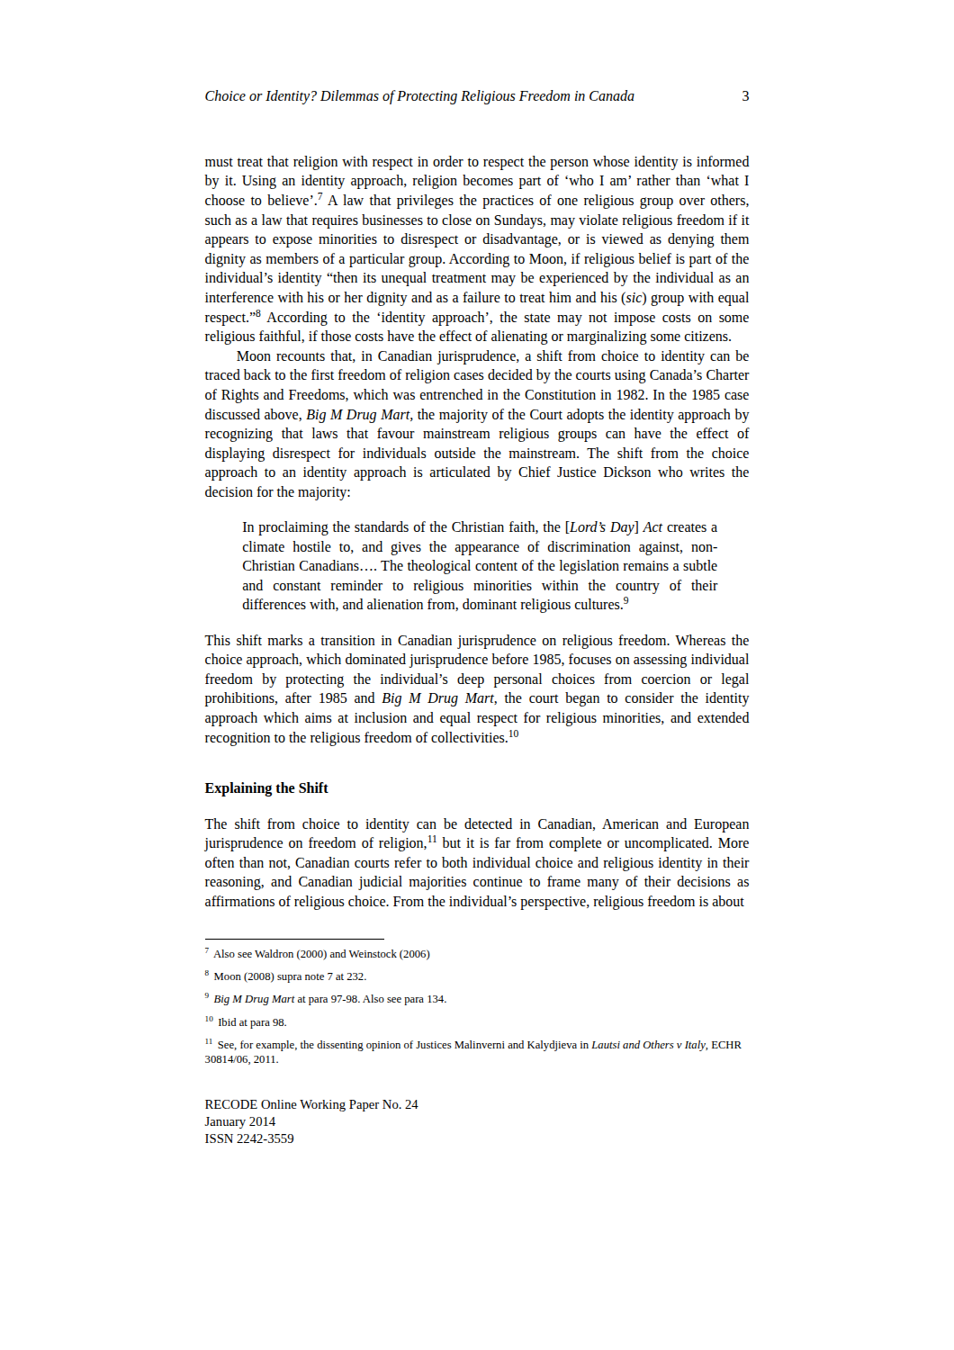Choice or Identity? Dilemmas of Protecting Religious Freedom in Canada 3
must treat that religion with respect in order to respect the person whose identity is informed by it. Using an identity approach, religion becomes part of ‘who I am’ rather than ‘what I choose to believe’.7 A law that privileges the practices of one religious group over others, such as a law that requires businesses to close on Sundays, may violate religious freedom if it appears to expose minorities to disrespect or disadvantage, or is viewed as denying them dignity as members of a particular group. According to Moon, if religious belief is part of the individual’s identity “then its unequal treatment may be experienced by the individual as an interference with his or her dignity and as a failure to treat him and his (sic) group with equal respect.”8 According to the ‘identity approach’, the state may not impose costs on some religious faithful, if those costs have the effect of alienating or marginalizing some citizens.
Moon recounts that, in Canadian jurisprudence, a shift from choice to identity can be traced back to the first freedom of religion cases decided by the courts using Canada’s Charter of Rights and Freedoms, which was entrenched in the Constitution in 1982. In the 1985 case discussed above, Big M Drug Mart, the majority of the Court adopts the identity approach by recognizing that laws that favour mainstream religious groups can have the effect of displaying disrespect for individuals outside the mainstream. The shift from the choice approach to an identity approach is articulated by Chief Justice Dickson who writes the decision for the majority:
In proclaiming the standards of the Christian faith, the [Lord’s Day] Act creates a climate hostile to, and gives the appearance of discrimination against, non-Christian Canadians…. The theological content of the legislation remains a subtle and constant reminder to religious minorities within the country of their differences with, and alienation from, dominant religious cultures.9
This shift marks a transition in Canadian jurisprudence on religious freedom. Whereas the choice approach, which dominated jurisprudence before 1985, focuses on assessing individual freedom by protecting the individual’s deep personal choices from coercion or legal prohibitions, after 1985 and Big M Drug Mart, the court began to consider the identity approach which aims at inclusion and equal respect for religious minorities, and extended recognition to the religious freedom of collectivities.10
Explaining the Shift
The shift from choice to identity can be detected in Canadian, American and European jurisprudence on freedom of religion,11 but it is far from complete or uncomplicated. More often than not, Canadian courts refer to both individual choice and religious identity in their reasoning, and Canadian judicial majorities continue to frame many of their decisions as affirmations of religious choice. From the individual’s perspective, religious freedom is about
7 Also see Waldron (2000) and Weinstock (2006)
8 Moon (2008) supra note 7 at 232.
9 Big M Drug Mart at para 97-98. Also see para 134.
10 Ibid at para 98.
11 See, for example, the dissenting opinion of Justices Malinverni and Kalydjieva in Lautsi and Others v Italy, ECHR 30814/06, 2011.
RECODE Online Working Paper No. 24
January 2014
ISSN 2242-3559